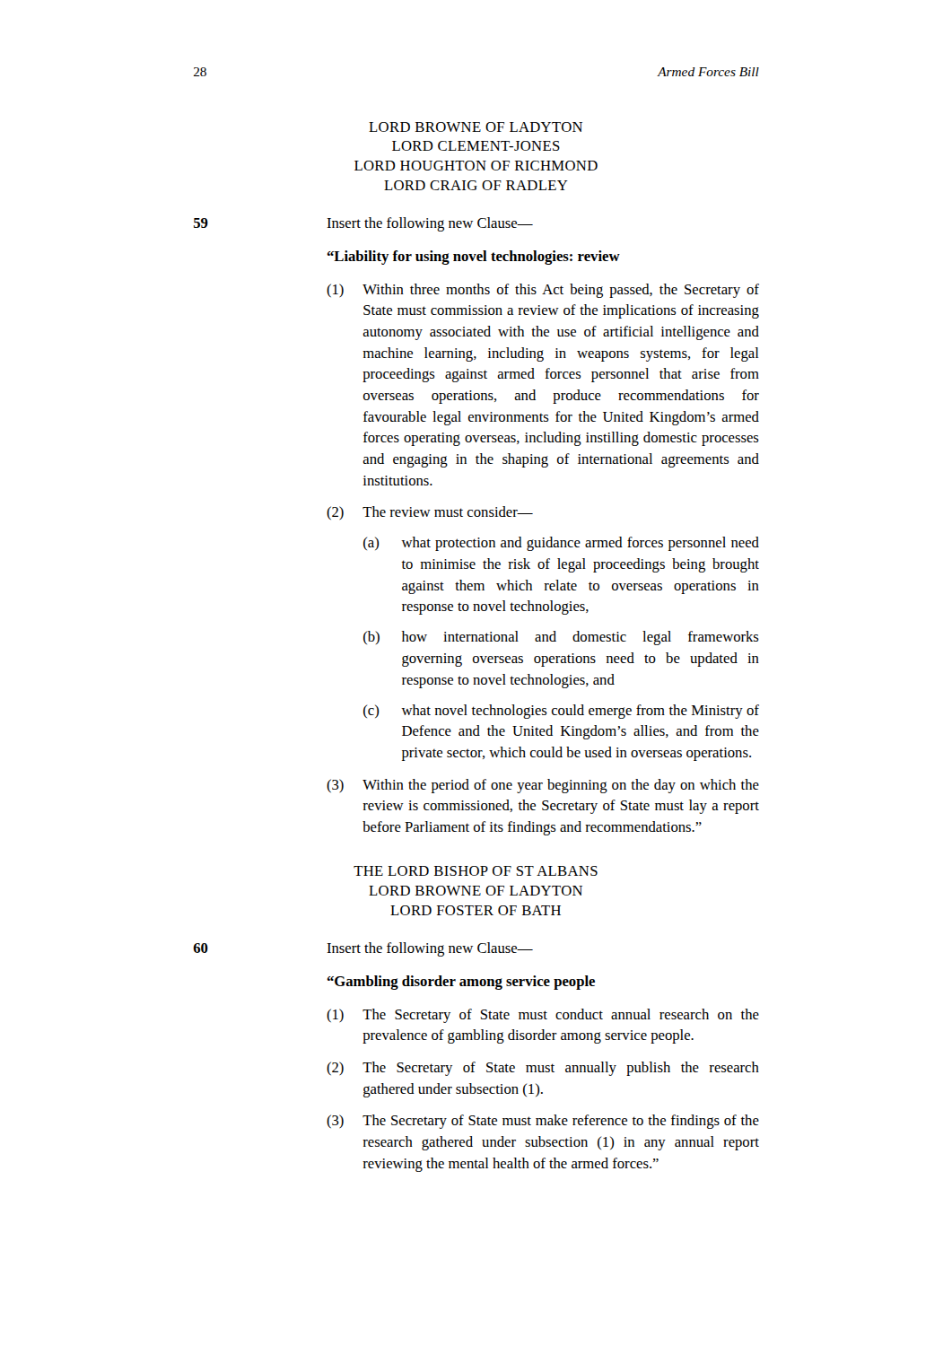28 Armed Forces Bill
LORD BROWNE OF LADYTON
LORD CLEMENT-JONES
LORD HOUGHTON OF RICHMOND
LORD CRAIG OF RADLEY
59
Insert the following new Clause—
“Liability for using novel technologies: review
(1) Within three months of this Act being passed, the Secretary of State must commission a review of the implications of increasing autonomy associated with the use of artificial intelligence and machine learning, including in weapons systems, for legal proceedings against armed forces personnel that arise from overseas operations, and produce recommendations for favourable legal environments for the United Kingdom’s armed forces operating overseas, including instilling domestic processes and engaging in the shaping of international agreements and institutions.
(2) The review must consider—
(a) what protection and guidance armed forces personnel need to minimise the risk of legal proceedings being brought against them which relate to overseas operations in response to novel technologies,
(b) how international and domestic legal frameworks governing overseas operations need to be updated in response to novel technologies, and
(c) what novel technologies could emerge from the Ministry of Defence and the United Kingdom’s allies, and from the private sector, which could be used in overseas operations.
(3) Within the period of one year beginning on the day on which the review is commissioned, the Secretary of State must lay a report before Parliament of its findings and recommendations.”
THE LORD BISHOP OF ST ALBANS
LORD BROWNE OF LADYTON
LORD FOSTER OF BATH
60
Insert the following new Clause—
“Gambling disorder among service people
(1) The Secretary of State must conduct annual research on the prevalence of gambling disorder among service people.
(2) The Secretary of State must annually publish the research gathered under subsection (1).
(3) The Secretary of State must make reference to the findings of the research gathered under subsection (1) in any annual report reviewing the mental health of the armed forces.”